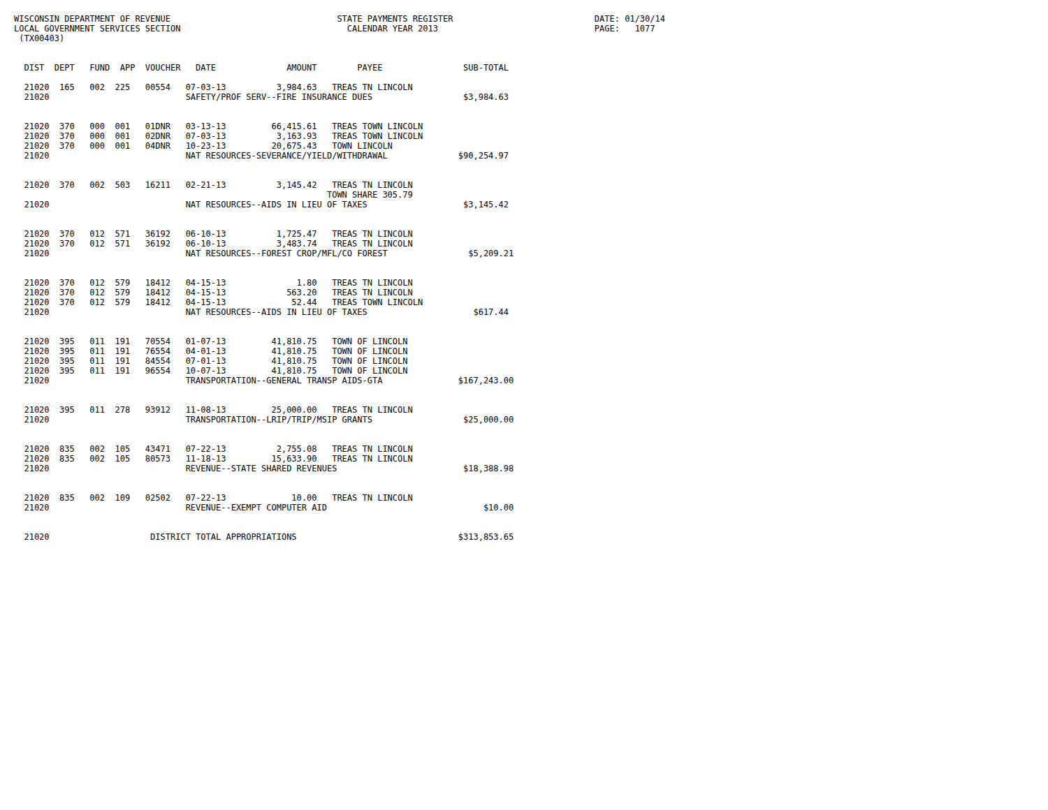WISCONSIN DEPARTMENT OF REVENUE                                 STATE PAYMENTS REGISTER                            DATE: 01/30/14
LOCAL GOVERNMENT SERVICES SECTION                                 CALENDAR YEAR 2013                               PAGE:   1077
 (TX00403)


  DIST  DEPT   FUND  APP  VOUCHER   DATE              AMOUNT        PAYEE                SUB-TOTAL

  21020  165   002  225   00554   07-03-13          3,984.63   TREAS TN LINCOLN
  21020                           SAFETY/PROF SERV--FIRE INSURANCE DUES                  $3,984.63


  21020  370   000  001   01DNR   03-13-13         66,415.61   TREAS TOWN LINCOLN
  21020  370   000  001   02DNR   07-03-13          3,163.93   TREAS TOWN LINCOLN
  21020  370   000  001   04DNR   10-23-13         20,675.43   TOWN LINCOLN
  21020                           NAT RESOURCES-SEVERANCE/YIELD/WITHDRAWAL              $90,254.97


  21020  370   002  503   16211   02-21-13          3,145.42   TREAS TN LINCOLN
                                                              TOWN SHARE 305.79
  21020                           NAT RESOURCES--AIDS IN LIEU OF TAXES                   $3,145.42


  21020  370   012  571   36192   06-10-13          1,725.47   TREAS TN LINCOLN
  21020  370   012  571   36192   06-10-13          3,483.74   TREAS TN LINCOLN
  21020                           NAT RESOURCES--FOREST CROP/MFL/CO FOREST                $5,209.21


  21020  370   012  579   18412   04-15-13              1.80   TREAS TN LINCOLN
  21020  370   012  579   18412   04-15-13            563.20   TREAS TN LINCOLN
  21020  370   012  579   18412   04-15-13             52.44   TREAS TOWN LINCOLN
  21020                           NAT RESOURCES--AIDS IN LIEU OF TAXES                     $617.44


  21020  395   011  191   70554   01-07-13         41,810.75   TOWN OF LINCOLN
  21020  395   011  191   76554   04-01-13         41,810.75   TOWN OF LINCOLN
  21020  395   011  191   84554   07-01-13         41,810.75   TOWN OF LINCOLN
  21020  395   011  191   96554   10-07-13         41,810.75   TOWN OF LINCOLN
  21020                           TRANSPORTATION--GENERAL TRANSP AIDS-GTA               $167,243.00


  21020  395   011  278   93912   11-08-13         25,000.00   TREAS TN LINCOLN
  21020                           TRANSPORTATION--LRIP/TRIP/MSIP GRANTS                  $25,000.00


  21020  835   002  105   43471   07-22-13          2,755.08   TREAS TN LINCOLN
  21020  835   002  105   80573   11-18-13         15,633.90   TREAS TN LINCOLN
  21020                           REVENUE--STATE SHARED REVENUES                         $18,388.98


  21020  835   002  109   02502   07-22-13             10.00   TREAS TN LINCOLN
  21020                           REVENUE--EXEMPT COMPUTER AID                               $10.00


  21020                    DISTRICT TOTAL APPROPRIATIONS                                $313,853.65